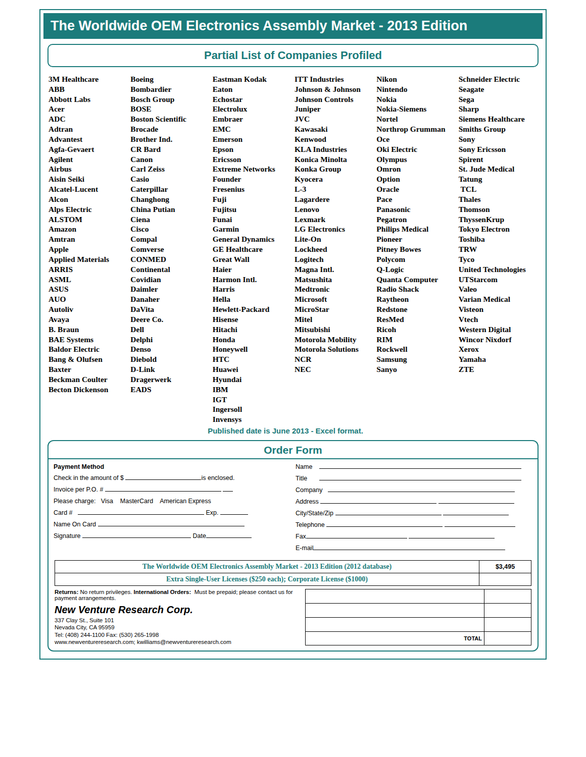The Worldwide OEM Electronics Assembly Market - 2013 Edition
Partial List of Companies Profiled
3M Healthcare
ABB
Abbott Labs
Acer
ADC
Adtran
Advantest
Agfa-Gevaert
Agilent
Airbus
Aisin Seiki
Alcatel-Lucent
Alcon
Alps Electric
ALSTOM
Amazon
Amtran
Apple
Applied Materials
ARRIS
ASML
ASUS
AUO
Autoliv
Avaya
B. Braun
BAE Systems
Baldor Electric
Bang & Olufsen
Baxter
Beckman Coulter
Becton Dickenson
Boeing
Bombardier
Bosch Group
BOSE
Boston Scientific
Brocade
Brother Ind.
CR Bard
Canon
Carl Zeiss
Casio
Caterpillar
Changhong
China Putian
Ciena
Cisco
Compal
Comverse
CONMED
Continental
Covidian
Daimler
Danaher
DaVita
Deere Co.
Dell
Delphi
Denso
Diebold
D-Link
Dragerwerk
EADS
Eastman Kodak
Eaton
Echostar
Electrolux
Embraer
EMC
Emerson
Epson
Ericsson
Extreme Networks
Founder
Fresenius
Fuji
Fujitsu
Funai
Garmin
General Dynamics
GE Healthcare
Great Wall
Haier
Harmon Intl.
Harris
Hella
Hewlett-Packard
Hisense
Hitachi
Honda
Honeywell
HTC
Huawei
Hyundai
IBM
IGT
Ingersoll
Invensys
ITT Industries
Johnson & Johnson
Johnson Controls
Juniper
JVC
Kawasaki
Kenwood
KLA Industries
Konica Minolta
Konka Group
Kyocera
L-3
Lagardere
Lenovo
Lexmark
LG Electronics
Lite-On
Lockheed
Logitech
Magna Intl.
Matsushita
Medtronic
Microsoft
MicroStar
Mitel
Mitsubishi
Motorola Mobility
Motorola Solutions
NCR
NEC
Nikon
Nintendo
Nokia
Nokia-Siemens
Nortel
Northrop Grumman
Oce
Oki Electric
Olympus
Omron
Option
Oracle
Pace
Panasonic
Pegatron
Philips Medical
Pioneer
Pitney Bowes
Polycom
Q-Logic
Quanta Computer
Radio Shack
Raytheon
Redstone
ResMed
Ricoh
RIM
Rockwell
Samsung
Sanyo
Schneider Electric
Seagate
Sega
Sharp
Siemens Healthcare
Smiths Group
Sony
Sony Ericsson
Spirent
St. Jude Medical
Tatung
TCL
Thales
Thomson
ThyssenKrup
Tokyo Electron
Toshiba
TRW
Tyco
United Technologies
UTStarcom
Valeo
Varian Medical
Visteon
Vtech
Western Digital
Wincor Nixdorf
Xerox
Yamaha
ZTE
Published date is June 2013 - Excel format.
Order Form
Payment Method
Check in the amount of $ is enclosed.
Invoice per P.O. #
Please charge: Visa MasterCard American Express
Card # Exp.
Name On Card
Signature Date
Name
Title
Company
Address
City/State/Zip
Telephone
Fax
E-mail
| The Worldwide OEM Electronics Assembly Market - 2013 Edition (2012 database) | $3,495 |
| Extra Single-User Licenses ($250 each); Corporate License ($1000) | |
Returns: No return privileges. International Orders: Must be prepaid; please contact us for payment arrangements.
New Venture Research Corp.
337 Clay St., Suite 101
Nevada City, CA 95959
Tel: (408) 244-1100 Fax: (530) 265-1998
www.newventureresearch.com; kwilliams@newventureresearch.com
| TOTAL | |